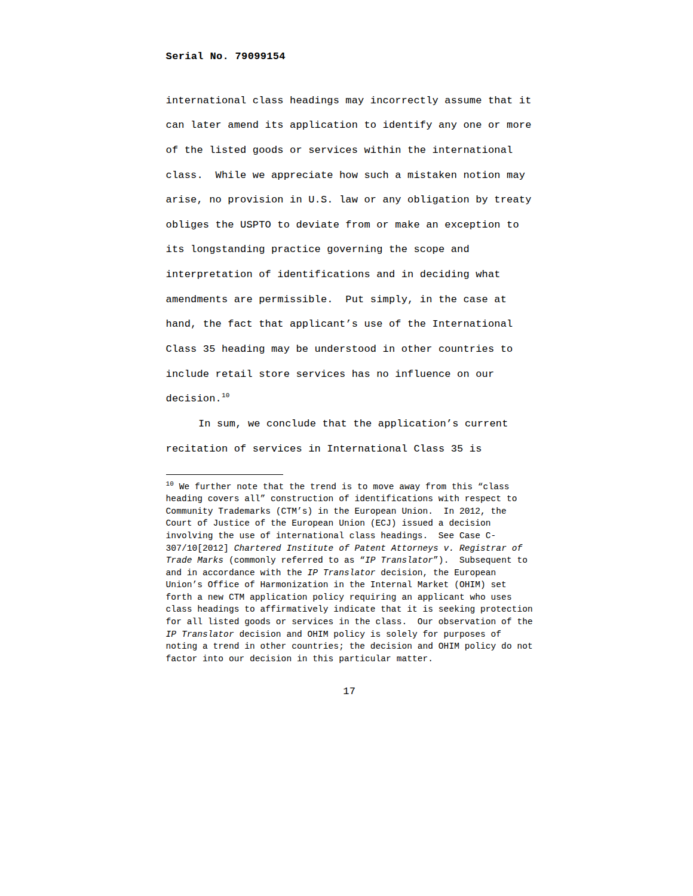Serial No. 79099154
international class headings may incorrectly assume that it can later amend its application to identify any one or more of the listed goods or services within the international class. While we appreciate how such a mistaken notion may arise, no provision in U.S. law or any obligation by treaty obliges the USPTO to deviate from or make an exception to its longstanding practice governing the scope and interpretation of identifications and in deciding what amendments are permissible. Put simply, in the case at hand, the fact that applicant’s use of the International Class 35 heading may be understood in other countries to include retail store services has no influence on our decision.10
In sum, we conclude that the application’s current recitation of services in International Class 35 is
10 We further note that the trend is to move away from this “class heading covers all” construction of identifications with respect to Community Trademarks (CTM’s) in the European Union. In 2012, the Court of Justice of the European Union (ECJ) issued a decision involving the use of international class headings. See Case C-307/10[2012] Chartered Institute of Patent Attorneys v. Registrar of Trade Marks (commonly referred to as “IP Translator”). Subsequent to and in accordance with the IP Translator decision, the European Union’s Office of Harmonization in the Internal Market (OHIM) set forth a new CTM application policy requiring an applicant who uses class headings to affirmatively indicate that it is seeking protection for all listed goods or services in the class. Our observation of the IP Translator decision and OHIM policy is solely for purposes of noting a trend in other countries; the decision and OHIM policy do not factor into our decision in this particular matter.
17